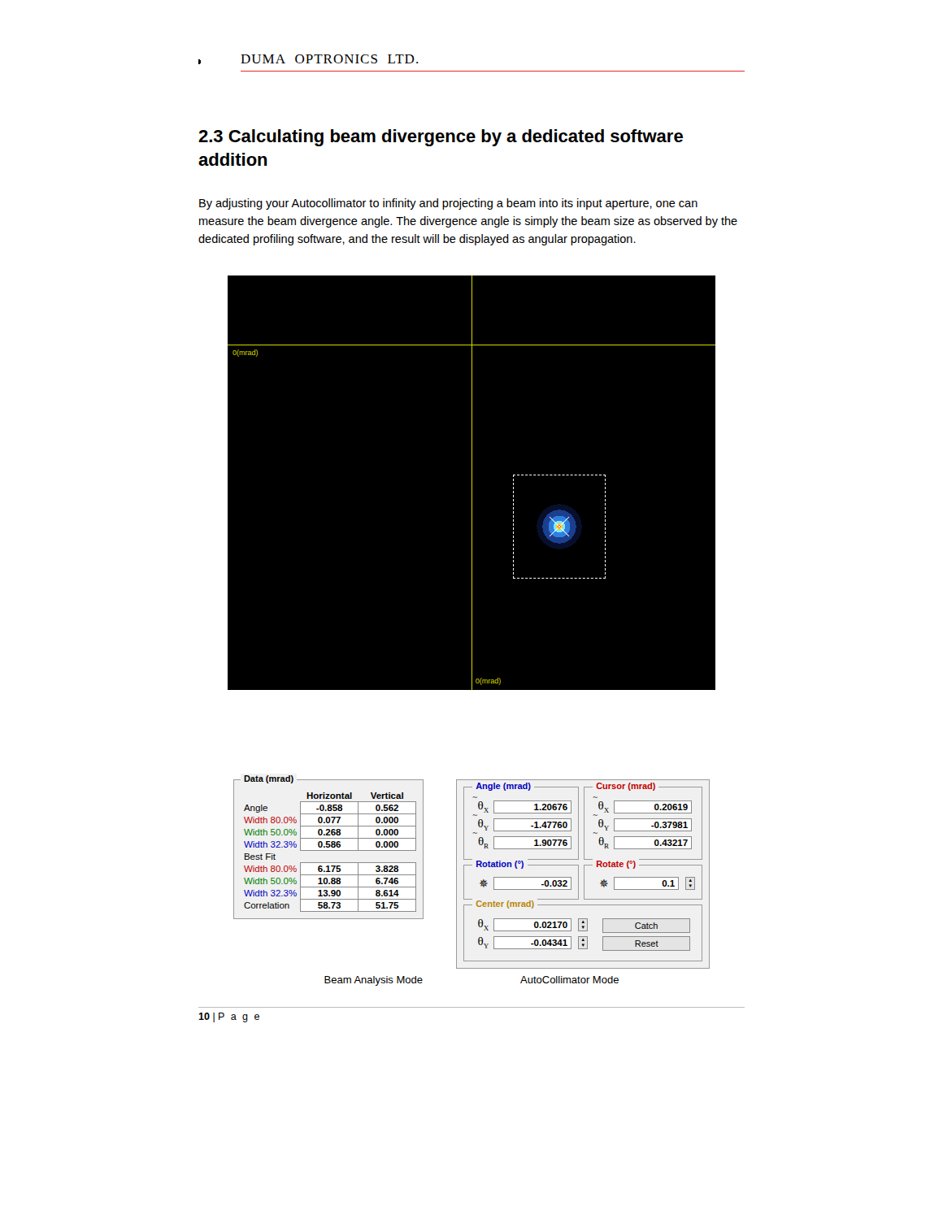DUMA OPTRONICS LTD.
2.3 Calculating beam divergence by a dedicated software addition
By adjusting your Autocollimator to infinity and projecting a beam into its input aperture, one can measure the beam divergence angle. The divergence angle is simply the beam size as observed by the dedicated profiling software, and the result will be displayed as angular propagation.
0(mrad)
0(mrad)
Data (mrad)
| | Horizontal | Vertical |
| --- | --- | --- |
| Angle | -0.858 | 0.562 |
| Width 80.0% | 0.077 | 0.000 |
| Width 50.0% | 0.268 | 0.000 |
| Width 32.3% | 0.586 | 0.000 |
| Best Fit |
| Width 80.0% | 6.175 | 3.828 |
| Width 50.0% | 10.88 | 6.746 |
| Width 32.3% | 13.90 | 8.614 |
| Correlation | 58.73 | 51.75 |
Angle (mrad)
~θX
1.20676
~θY
-1.47760
~θR
1.90776
Cursor (mrad)
~θX
0.20619
~θY
-0.37981
~θR
0.43217
Rotation (°)
✵
-0.032
Rotate (°)
✵
0.1
▲▼
Center (mrad)
θX
0.02170
▲▼
θY
-0.04341
▲▼
Catch
Reset
Beam Analysis Mode
AutoCollimator Mode
10 | P a g e